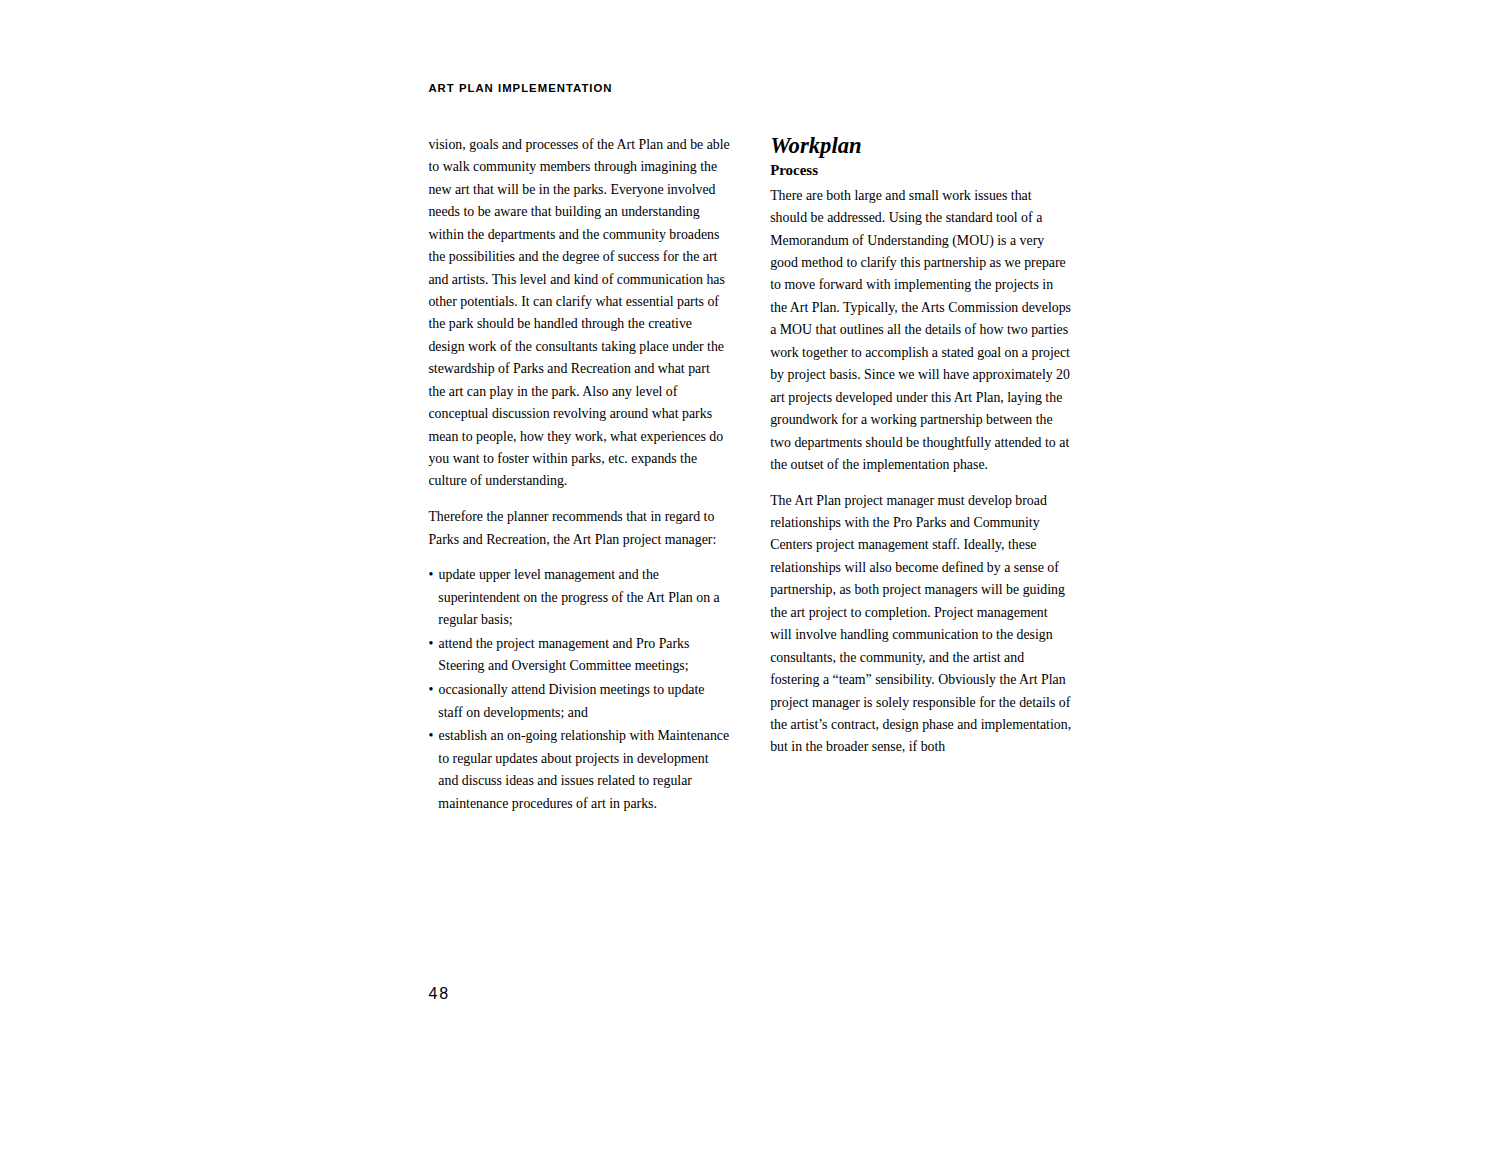ART PLAN IMPLEMENTATION
vision, goals and processes of the Art Plan and be able to walk community members through imagining the new art that will be in the parks. Everyone involved needs to be aware that building an understanding within the departments and the community broadens the possibilities and the degree of success for the art and artists. This level and kind of communication has other potentials. It can clarify what essential parts of the park should be handled through the creative design work of the consultants taking place under the stewardship of Parks and Recreation and what part the art can play in the park. Also any level of conceptual discussion revolving around what parks mean to people, how they work, what experiences do you want to foster within parks, etc. expands the culture of understanding.
Therefore the planner recommends that in regard to Parks and Recreation, the Art Plan project manager:
update upper level management and the superintendent on the progress of the Art Plan on a regular basis;
attend the project management and Pro Parks Steering and Oversight Committee meetings;
occasionally attend Division meetings to update staff on developments; and
establish an on-going relationship with Maintenance to regular updates about projects in development and discuss ideas and issues related to regular maintenance procedures of art in parks.
Workplan
Process
There are both large and small work issues that should be addressed. Using the standard tool of a Memorandum of Understanding (MOU) is a very good method to clarify this partnership as we prepare to move forward with implementing the projects in the Art Plan. Typically, the Arts Commission develops a MOU that outlines all the details of how two parties work together to accomplish a stated goal on a project by project basis. Since we will have approximately 20 art projects developed under this Art Plan, laying the groundwork for a working partnership between the two departments should be thoughtfully attended to at the outset of the implementation phase.
The Art Plan project manager must develop broad relationships with the Pro Parks and Community Centers project management staff. Ideally, these relationships will also become defined by a sense of partnership, as both project managers will be guiding the art project to completion. Project management will involve handling communication to the design consultants, the community, and the artist and fostering a “team” sensibility. Obviously the Art Plan project manager is solely responsible for the details of the artist’s contract, design phase and implementation, but in the broader sense, if both
48